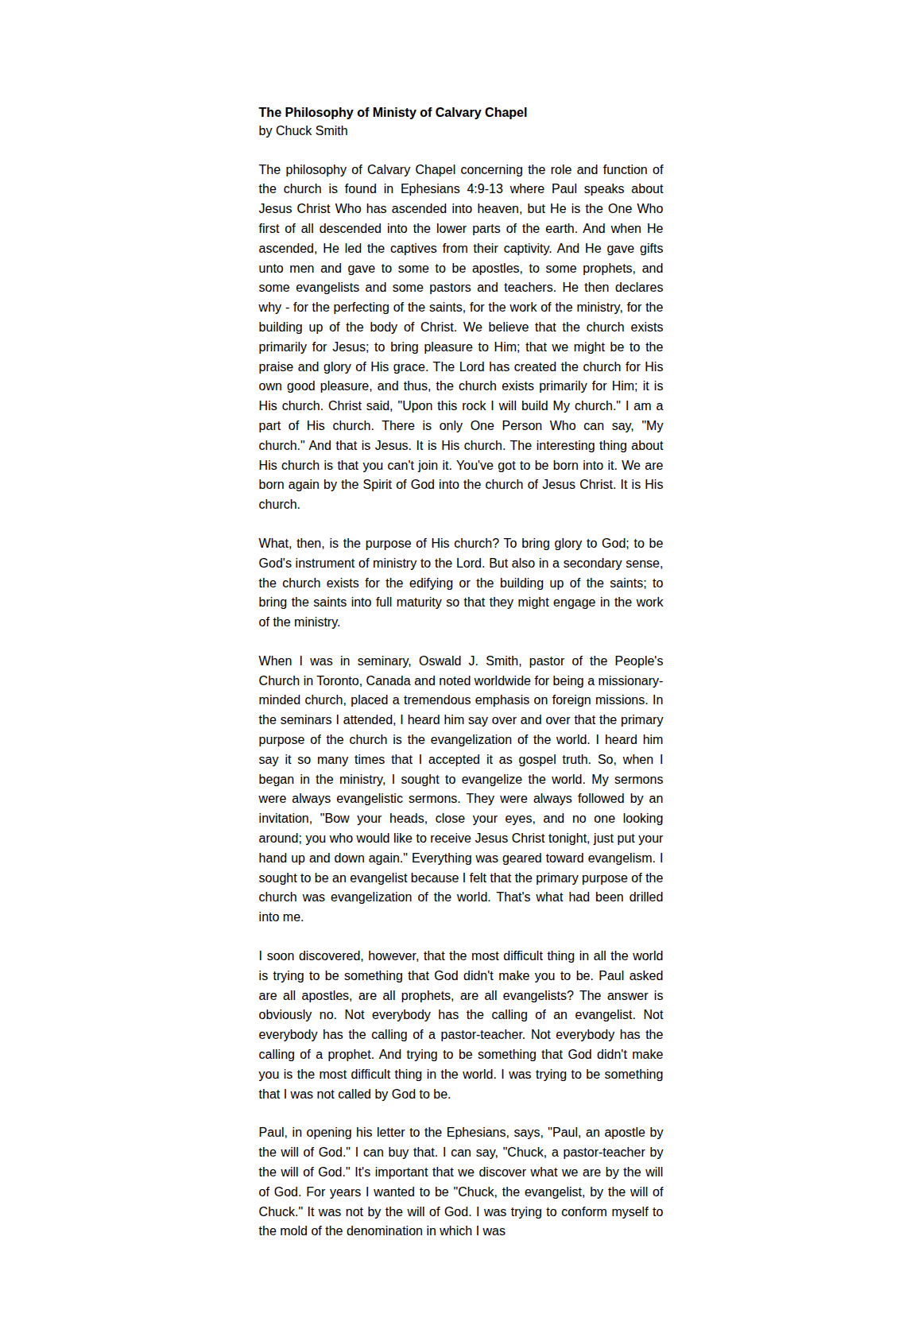The Philosophy of Ministy of Calvary Chapel
by Chuck Smith
The philosophy of Calvary Chapel concerning the role and function of the church is found in Ephesians 4:9-13 where Paul speaks about Jesus Christ Who has ascended into heaven, but He is the One Who first of all descended into the lower parts of the earth. And when He ascended, He led the captives from their captivity. And He gave gifts unto men and gave to some to be apostles, to some prophets, and some evangelists and some pastors and teachers. He then declares why - for the perfecting of the saints, for the work of the ministry, for the building up of the body of Christ. We believe that the church exists primarily for Jesus; to bring pleasure to Him; that we might be to the praise and glory of His grace. The Lord has created the church for His own good pleasure, and thus, the church exists primarily for Him; it is His church. Christ said, "Upon this rock I will build My church." I am a part of His church. There is only One Person Who can say, "My church." And that is Jesus. It is His church. The interesting thing about His church is that you can't join it. You've got to be born into it. We are born again by the Spirit of God into the church of Jesus Christ. It is His church.
What, then, is the purpose of His church? To bring glory to God; to be God's instrument of ministry to the Lord. But also in a secondary sense, the church exists for the edifying or the building up of the saints; to bring the saints into full maturity so that they might engage in the work of the ministry.
When I was in seminary, Oswald J. Smith, pastor of the People's Church in Toronto, Canada and noted worldwide for being a missionary-minded church, placed a tremendous emphasis on foreign missions. In the seminars I attended, I heard him say over and over that the primary purpose of the church is the evangelization of the world. I heard him say it so many times that I accepted it as gospel truth. So, when I began in the ministry, I sought to evangelize the world. My sermons were always evangelistic sermons. They were always followed by an invitation, "Bow your heads, close your eyes, and no one looking around; you who would like to receive Jesus Christ tonight, just put your hand up and down again." Everything was geared toward evangelism. I sought to be an evangelist because I felt that the primary purpose of the church was evangelization of the world. That's what had been drilled into me.
I soon discovered, however, that the most difficult thing in all the world is trying to be something that God didn't make you to be. Paul asked are all apostles, are all prophets, are all evangelists? The answer is obviously no. Not everybody has the calling of an evangelist. Not everybody has the calling of a pastor-teacher. Not everybody has the calling of a prophet. And trying to be something that God didn't make you is the most difficult thing in the world. I was trying to be something that I was not called by God to be.
Paul, in opening his letter to the Ephesians, says, "Paul, an apostle by the will of God." I can buy that. I can say, "Chuck, a pastor-teacher by the will of God." It's important that we discover what we are by the will of God. For years I wanted to be "Chuck, the evangelist, by the will of Chuck." It was not by the will of God. I was trying to conform myself to the mold of the denomination in which I was